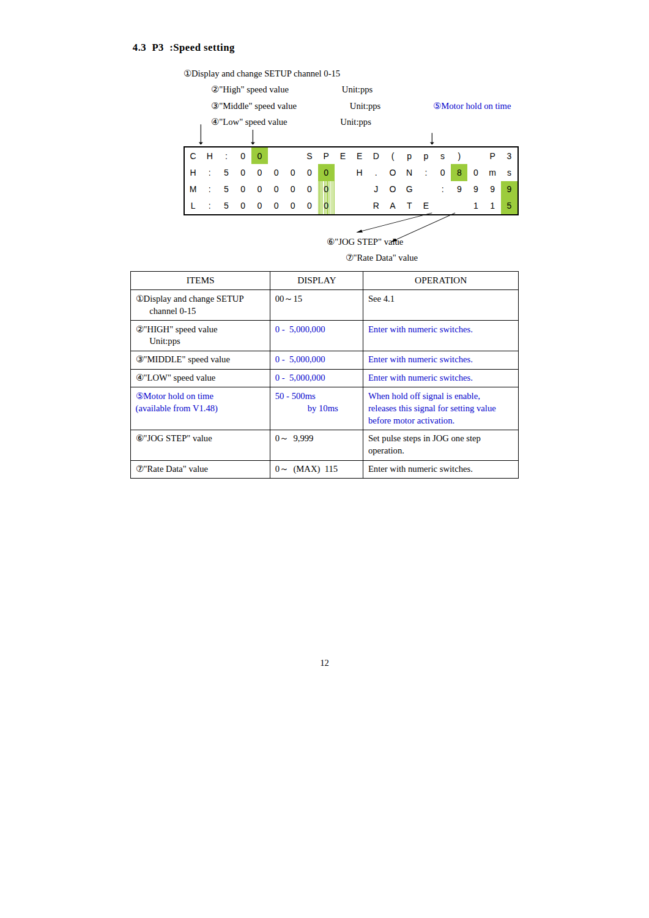4.3 P3 :Speed setting
①Display and change SETUP channel 0-15
②"High" speed value Unit:pps
③"Middle" speed value Unit:pps
④"Low" speed value Unit:pps
⑤Motor hold on time
| C | H | : | 0 | 0 | | | S | P | E | E | D | ( | p | p | s | ) | | P | 3 |
| H | : | 5 | 0 | 0 | 0 | 0 | 0 | 0 | | H | . | O | N | : | 0 | 8 | 0 | m | s |
| M | : | 5 | 0 | 0 | 0 | 0 | 0 | 0 | | | J | O | G | | : | 9 | 9 | 9 | 9 |
| L | : | 5 | 0 | 0 | 0 | 0 | 0 | 0 | | | R | A | T | E | | | 1 | 1 | 5 |
⑥"JOG STEP" value
⑦"Rate Data" value
| ITEMS | DISPLAY | OPERATION |
| --- | --- | --- |
| ①Display and change SETUP channel 0-15 | 00～15 | See 4.1 |
| ②"HIGH" speed value Unit:pps | 0 - 5,000,000 | Enter with numeric switches. |
| ③"MIDDLE" speed value | 0 - 5,000,000 | Enter with numeric switches. |
| ④"LOW" speed value | 0 - 5,000,000 | Enter with numeric switches. |
| ⑤Motor hold on time (available from V1.48) | 50 - 500ms by 10ms | When hold off signal is enable, releases this signal for setting value before motor activation. |
| ⑥"JOG STEP" value | 0～ 9,999 | Set pulse steps in JOG one step operation. |
| ⑦"Rate Data" value | 0～ (MAX) 115 | Enter with numeric switches. |
12